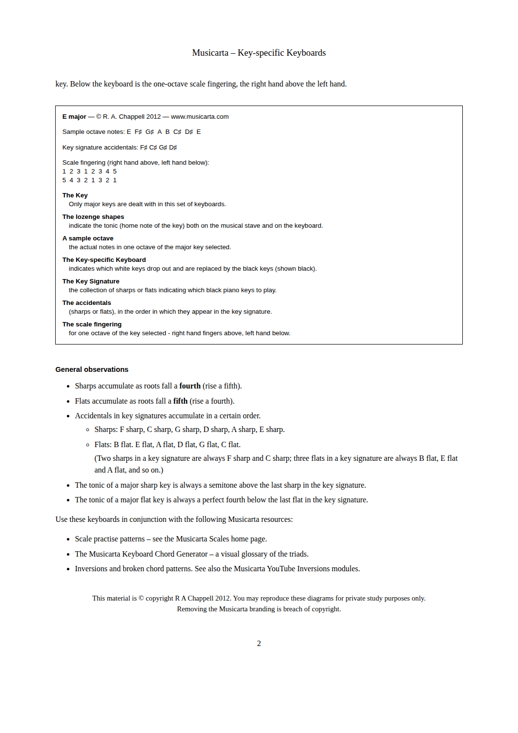Musicarta – Key-specific Keyboards
key. Below the keyboard is the one-octave scale fingering, the right hand above the left hand.
E major — © R. A. Chappell 2012 — www.musicarta.com
Sample octave notes: E F♯ G♯ A B C♯ D♯ E
Key signature accidentals: F♯ C♯ G♯ D♯
Scale fingering (right hand above, left hand below):
1 2 3 1 2 3 4 5
5 4 3 2 1 3 2 1
The Key
Only major keys are dealt with in this set of keyboards.
The lozenge shapes
indicate the tonic (home note of the key) both on the musical stave and on the keyboard.
A sample octave
the actual notes in one octave of the major key selected.
The Key-specific Keyboard
indicates which white keys drop out and are replaced by the black keys (shown black).
The Key Signature
the collection of sharps or flats indicating which black piano keys to play.
The accidentals
(sharps or flats), in the order in which they appear in the key signature.
The scale fingering
for one octave of the key selected - right hand fingers above, left hand below.
General observations
Sharps accumulate as roots fall a fourth (rise a fifth).
Flats accumulate as roots fall a fifth (rise a fourth).
Accidentals in key signatures accumulate in a certain order.
Sharps: F sharp, C sharp, G sharp, D sharp, A sharp, E sharp.
Flats: B flat. E flat, A flat, D flat, G flat, C flat.
(Two sharps in a key signature are always F sharp and C sharp; three flats in a key signature are always B flat, E flat and A flat, and so on.)
The tonic of a major sharp key is always a semitone above the last sharp in the key signature.
The tonic of a major flat key is always a perfect fourth below the last flat in the key signature.
Use these keyboards in conjunction with the following Musicarta resources:
Scale practise patterns – see the Musicarta Scales home page.
The Musicarta Keyboard Chord Generator – a visual glossary of the triads.
Inversions and broken chord patterns. See also the Musicarta YouTube Inversions modules.
This material is © copyright R A Chappell 2012. You may reproduce these diagrams for private study purposes only. Removing the Musicarta branding is breach of copyright.
2